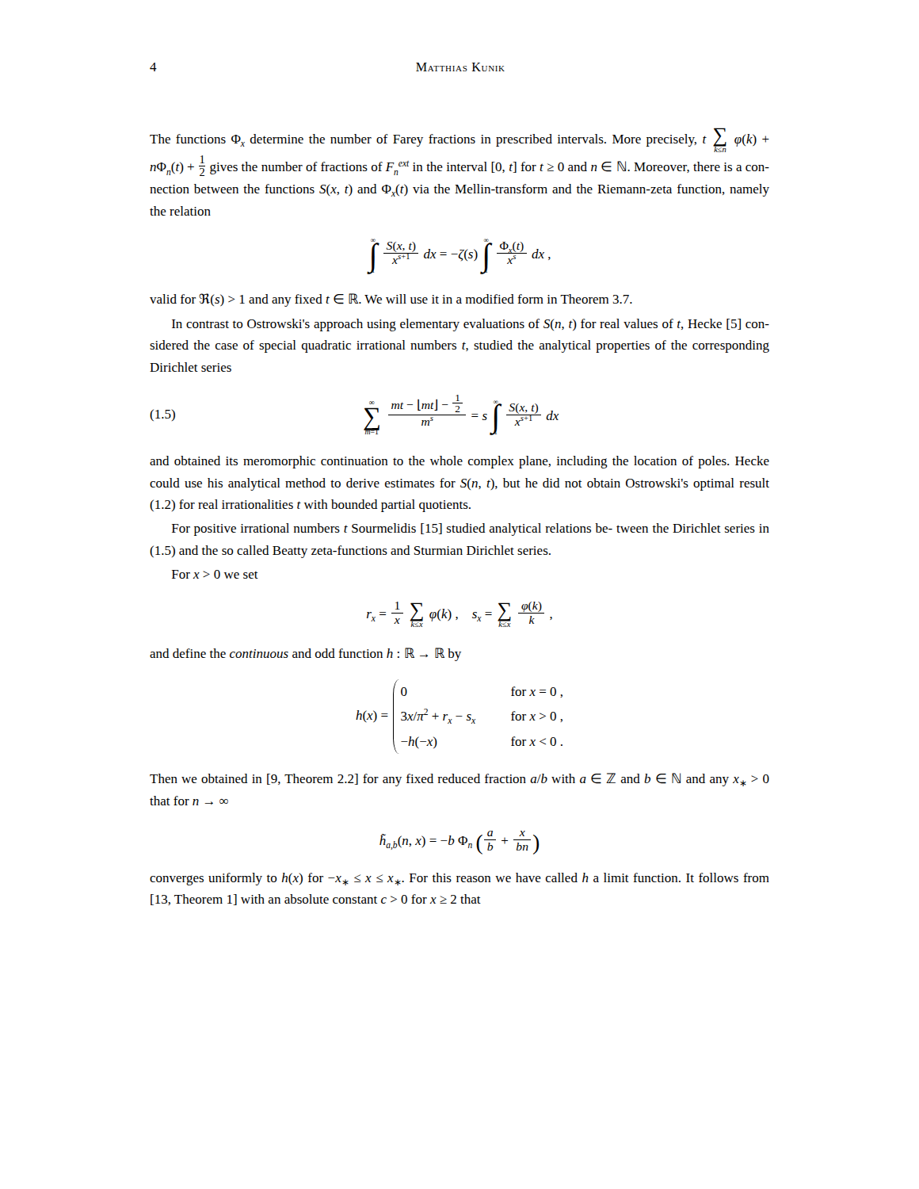4
Matthias Kunik
The functions Φx determine the number of Farey fractions in prescribed intervals. More precisely, t ∑k≤n φ(k) + n Φn(t) + 12 gives the number of fractions of Fnext in the interval [0, t] for t ≥ 0 and n ∈ ℕ. Moreover, there is a connection between the functions S(x, t) and Φx(t) via the Mellin-transform and the Riemann-zeta function, namely the relation
∞∫1 S(x, t) xs+1 dx = −ζ(s) ∞∫1 Φx(t) xs dx ,
valid for ℜ(s) > 1 and any fixed t ∈ ℝ. We will use it in a modified form in Theorem 3.7.
In contrast to Ostrowski's approach using elementary evaluations of S(n, t) for real values of t, Hecke [5] considered the case of special quadratic irrational numbers t, studied the analytical properties of the corresponding Dirichlet series
(1.5) ∞∑m=1 mt − ⌊mt⌋ − 12 ms = s ∞∫1 S(x, t) xs+1 dx
and obtained its meromorphic continuation to the whole complex plane, including the location of poles. Hecke could use his analytical method to derive estimates for S(n, t), but he did not obtain Ostrowski's optimal result (1.2) for real irrationalities t with bounded partial quotients.
For positive irrational numbers t Sourmelidis [15] studied analytical relations be- tween the Dirichlet series in (1.5) and the so called Beatty zeta-functions and Sturmian Dirichlet series.
For x > 0 we set
rx = 1 x ∑k≤x φ(k) , sx = ∑k≤x φ(k) k ,
and define the continuous and odd function h : ℝ → ℝ by
h(x) =
| 0 | for x = 0 , |
| 3 x / π 2 + r x − s x | for x > 0 , |
| − h (− x ) | for x < 0 . |
Then we obtained in [9, Theorem 2.2] for any fixed reduced fraction a/b with a ∈ ℤ and b ∈ ℕ and any x∗ > 0 that for n → ∞
h̃a,b(n, x) = −b Φn (ab + xbn)
converges uniformly to h(x) for −x∗ ≤ x ≤ x∗. For this reason we have called h a limit function. It follows from [13, Theorem 1] with an absolute constant c > 0 for x ≥ 2 that